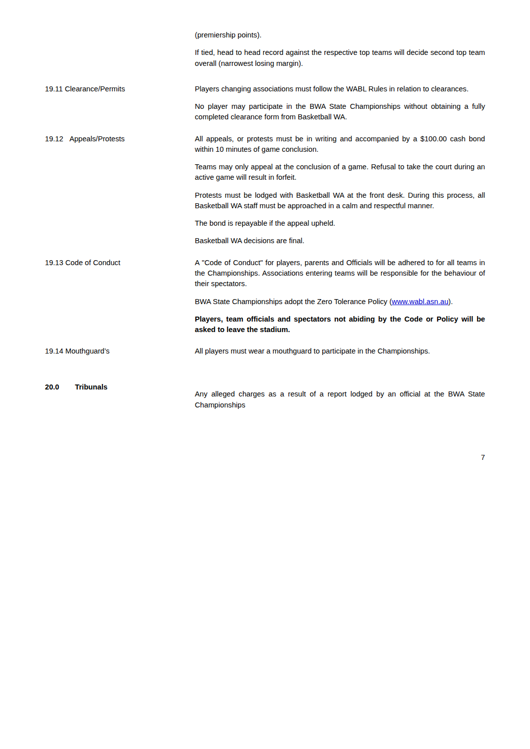(premiership points).
If tied, head to head record against the respective top teams will decide second top team overall (narrowest losing margin).
19.11 Clearance/Permits
Players changing associations must follow the WABL Rules in relation to clearances.
No player may participate in the BWA State Championships without obtaining a fully completed clearance form from Basketball WA.
19.12 Appeals/Protests
All appeals, or protests must be in writing and accompanied by a $100.00 cash bond within 10 minutes of game conclusion.
Teams may only appeal at the conclusion of a game. Refusal to take the court during an active game will result in forfeit.
Protests must be lodged with Basketball WA at the front desk. During this process, all Basketball WA staff must be approached in a calm and respectful manner.
The bond is repayable if the appeal upheld.
Basketball WA decisions are final.
19.13 Code of Conduct
A "Code of Conduct" for players, parents and Officials will be adhered to for all teams in the Championships. Associations entering teams will be responsible for the behaviour of their spectators.
BWA State Championships adopt the Zero Tolerance Policy (www.wabl.asn.au).
Players, team officials and spectators not abiding by the Code or Policy will be asked to leave the stadium.
19.14 Mouthguard’s
All players must wear a mouthguard to participate in the Championships.
20.0
Tribunals
Any alleged charges as a result of a report lodged by an official at the BWA State Championships
7